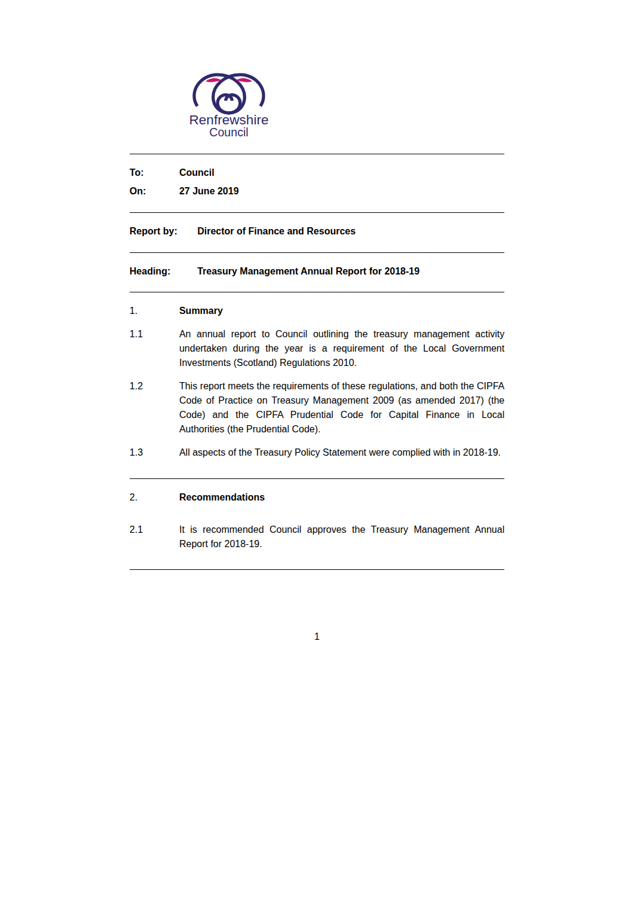| To: | Council |
| On: | 27 June 2019 |
| Report by: | Director of Finance and Resources |
| Heading: | Treasury Management Annual Report for 2018-19 |
| 1. | Summary |
| 1.1 | An annual report to Council outlining the treasury management activity undertaken during the year is a requirement of the Local Government Investments (Scotland) Regulations 2010. |
| 1.2 | This report meets the requirements of these regulations, and both the CIPFA Code of Practice on Treasury Management 2009 (as amended 2017) (the Code) and the CIPFA Prudential Code for Capital Finance in Local Authorities (the Prudential Code). |
| 1.3 | All aspects of the Treasury Policy Statement were complied with in 2018-19. |
| 2. | Recommendations |
| 2.1 | It is recommended Council approves the Treasury Management Annual Report for 2018-19. |
1